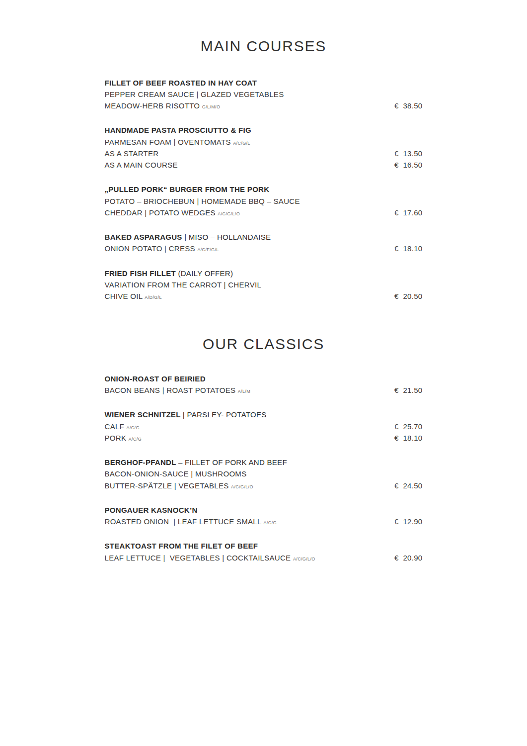MAIN COURSES
| FILLET OF BEEF ROASTED IN HAY COAT PEPPER CREAM SAUCE / GLAZED VEGETABLES MEADOW-HERB RISOTTO G/L/M/O | € 38.50 |
| HANDMADE PASTA PROSCIUTTO & FIG PARMESAN FOAM / OVENTOMATS A/C/G/L AS A STARTER AS A MAIN COURSE | € 13.50 € 16.50 |
| „PULLED PORK“ BURGER FROM THE PORK POTATO – BRIOCHEBUN / HOMEMADE BBQ – SAUCE CHEDDAR / POTATO WEDGES A/C/G/L/O | € 17.60 |
| BAKED ASPARAGUS / MISO – HOLLANDAISE ONION POTATO / CRESS A/C/F/G/L | € 18.10 |
| FRIED FISH FILLET (DAILY OFFER) VARIATION FROM THE CARROT / CHERVIL CHIVE OIL A/D/G/L | € 20.50 |
OUR CLASSICS
| ONION-ROAST OF BEIRIED BACON BEANS / ROAST POTATOES A/L/M | € 21.50 |
| WIENER SCHNITZEL / PARSLEY- POTATOES CALF A/C/G PORK A/C/G | € 25.70 € 18.10 |
| BERGHOF-PFANDL – FILLET OF PORK AND BEEF BACON-ONION-SAUCE / MUSHROOMS BUTTER-SPÄTZLE / VEGETABLES A/C/G/L/O | € 24.50 |
| PONGAUER KASNOCK’N ROASTED ONION / LEAF LETTUCE SMALL A/C/G | € 12.90 |
| STEAKTOAST FROM THE FILET OF BEEF LEAF LETTUCE / VEGETABLES / COCKTAILSAUCE A/C/G/L/O | € 20.90 |